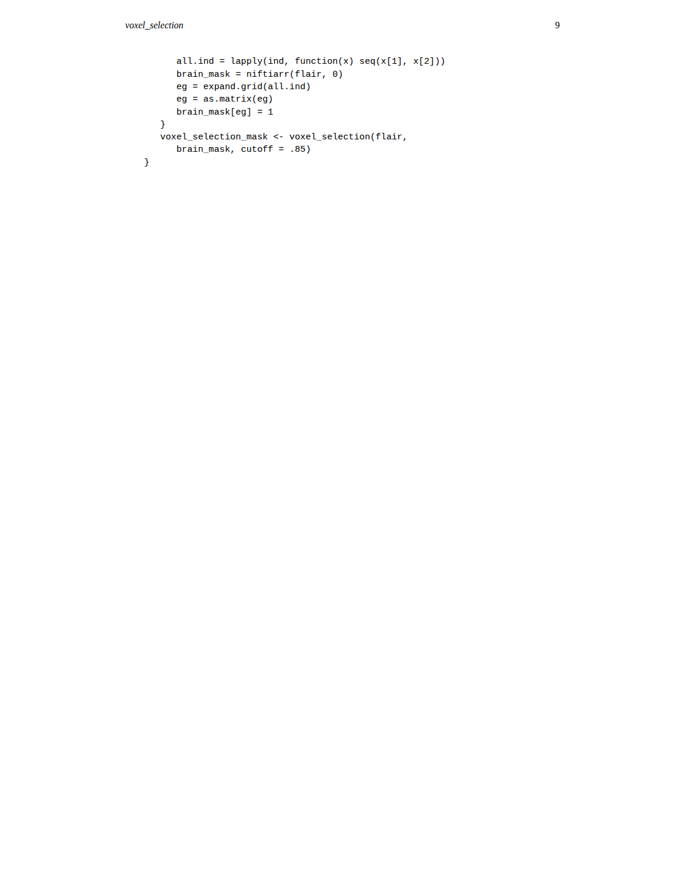voxel_selection 9
      all.ind = lapply(ind, function(x) seq(x[1], x[2]))
      brain_mask = niftiarr(flair, 0)
      eg = expand.grid(all.ind)
      eg = as.matrix(eg)
      brain_mask[eg] = 1
   }
   voxel_selection_mask <- voxel_selection(flair,
      brain_mask, cutoff = .85)
}